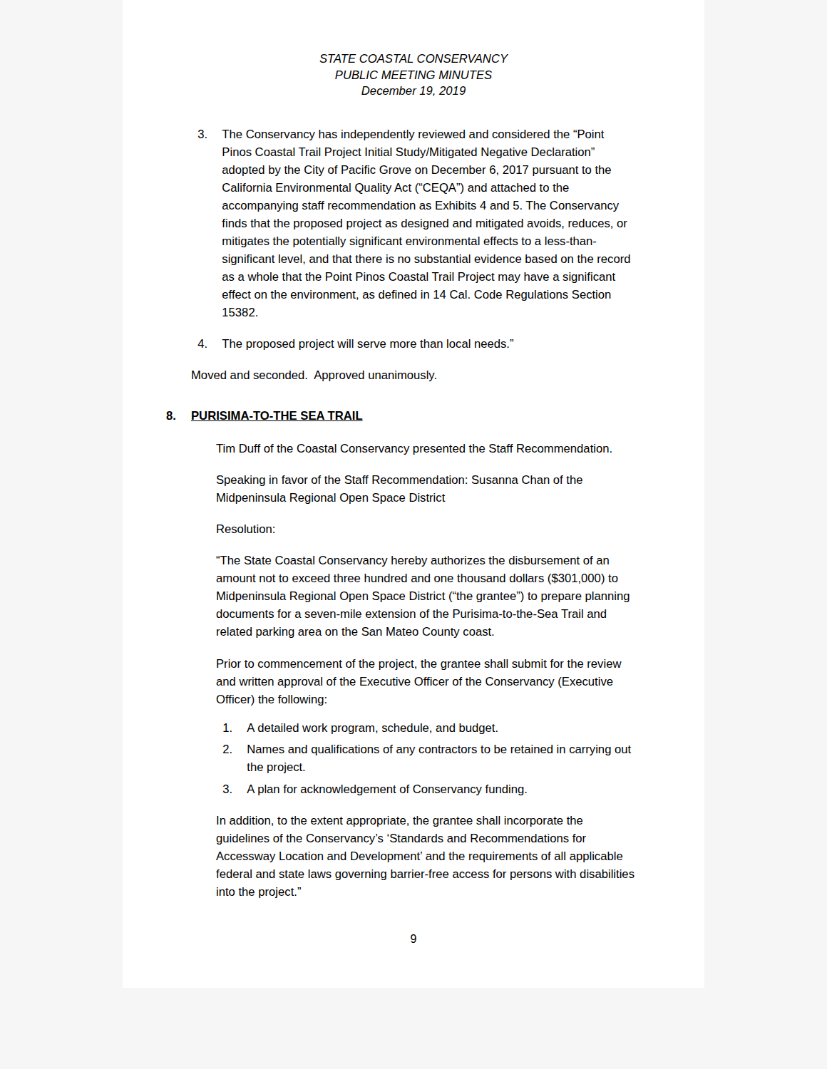STATE COASTAL CONSERVANCY PUBLIC MEETING MINUTES December 19, 2019
3. The Conservancy has independently reviewed and considered the “Point Pinos Coastal Trail Project Initial Study/Mitigated Negative Declaration” adopted by the City of Pacific Grove on December 6, 2017 pursuant to the California Environmental Quality Act (“CEQA”) and attached to the accompanying staff recommendation as Exhibits 4 and 5. The Conservancy finds that the proposed project as designed and mitigated avoids, reduces, or mitigates the potentially significant environmental effects to a less-than-significant level, and that there is no substantial evidence based on the record as a whole that the Point Pinos Coastal Trail Project may have a significant effect on the environment, as defined in 14 Cal. Code Regulations Section 15382.
4. The proposed project will serve more than local needs.”
Moved and seconded. Approved unanimously.
8. PURISIMA-TO-THE SEA TRAIL
Tim Duff of the Coastal Conservancy presented the Staff Recommendation.
Speaking in favor of the Staff Recommendation: Susanna Chan of the Midpeninsula Regional Open Space District
Resolution:
“The State Coastal Conservancy hereby authorizes the disbursement of an amount not to exceed three hundred and one thousand dollars ($301,000) to Midpeninsula Regional Open Space District (“the grantee”) to prepare planning documents for a seven-mile extension of the Purisima-to-the-Sea Trail and related parking area on the San Mateo County coast.
Prior to commencement of the project, the grantee shall submit for the review and written approval of the Executive Officer of the Conservancy (Executive Officer) the following:
1. A detailed work program, schedule, and budget.
2. Names and qualifications of any contractors to be retained in carrying out the project.
3. A plan for acknowledgement of Conservancy funding.
In addition, to the extent appropriate, the grantee shall incorporate the guidelines of the Conservancy’s ‘Standards and Recommendations for Accessway Location and Development’ and the requirements of all applicable federal and state laws governing barrier-free access for persons with disabilities into the project.”
9